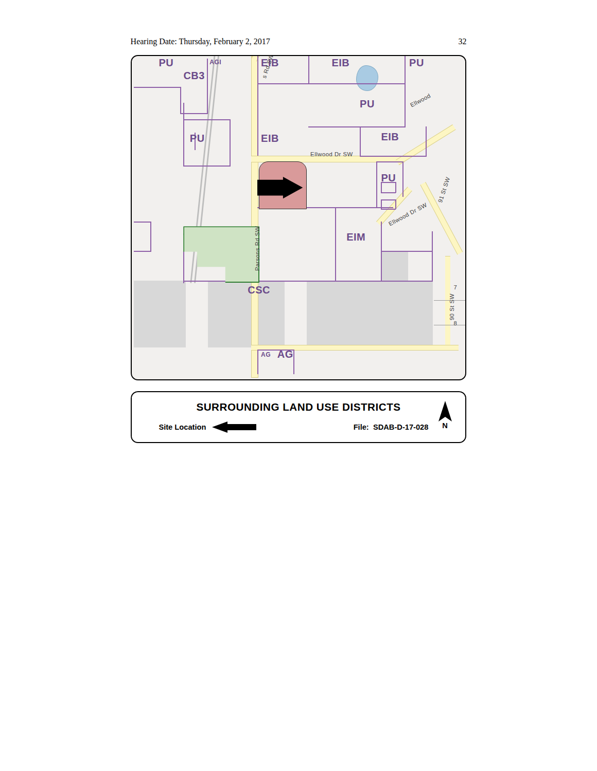Hearing Date: Thursday, February 2, 2017
32
PU
CB3
AGI
EIB
EIB
PU
PU
PU
EIB
EIB
PU
EIM
CSC
AG
AG
s Rd SW
Ellwood Dr SW
Ellwood
Parsons Rd SW
Ellwood Dr SW
91 St SW
90 St SW
7
8
SURROUNDING LAND USE DISTRICTS
Site Location
File: SDAB-D-17-028
N